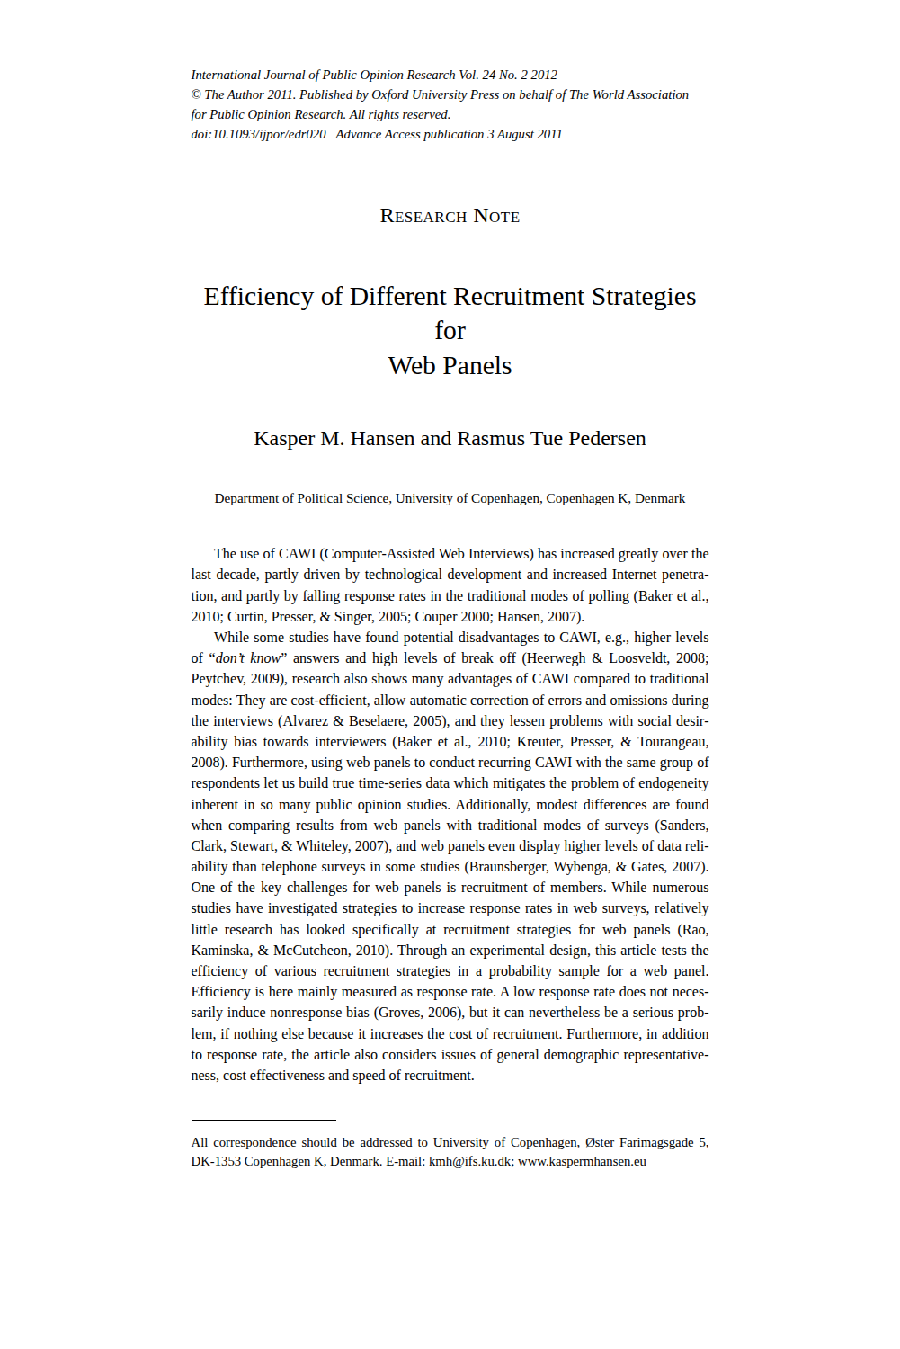International Journal of Public Opinion Research Vol. 24 No. 2 2012
© The Author 2011. Published by Oxford University Press on behalf of The World Association
for Public Opinion Research. All rights reserved.
doi:10.1093/ijpor/edr020 Advance Access publication 3 August 2011
Research Note
Efficiency of Different Recruitment Strategies for
Web Panels
Kasper M. Hansen and Rasmus Tue Pedersen
Department of Political Science, University of Copenhagen, Copenhagen K, Denmark
The use of CAWI (Computer-Assisted Web Interviews) has increased greatly over the last decade, partly driven by technological development and increased Internet penetration, and partly by falling response rates in the traditional modes of polling (Baker et al., 2010; Curtin, Presser, & Singer, 2005; Couper 2000; Hansen, 2007).
While some studies have found potential disadvantages to CAWI, e.g., higher levels of “don’t know” answers and high levels of break off (Heerwegh & Loosveldt, 2008; Peytchev, 2009), research also shows many advantages of CAWI compared to traditional modes: They are cost-efficient, allow automatic correction of errors and omissions during the interviews (Alvarez & Beselaere, 2005), and they lessen problems with social desirability bias towards interviewers (Baker et al., 2010; Kreuter, Presser, & Tourangeau, 2008). Furthermore, using web panels to conduct recurring CAWI with the same group of respondents let us build true time-series data which mitigates the problem of endogeneity inherent in so many public opinion studies. Additionally, modest differences are found when comparing results from web panels with traditional modes of surveys (Sanders, Clark, Stewart, & Whiteley, 2007), and web panels even display higher levels of data reliability than telephone surveys in some studies (Braunsberger, Wybenga, & Gates, 2007). One of the key challenges for web panels is recruitment of members. While numerous studies have investigated strategies to increase response rates in web surveys, relatively little research has looked specifically at recruitment strategies for web panels (Rao, Kaminska, & McCutcheon, 2010). Through an experimental design, this article tests the efficiency of various recruitment strategies in a probability sample for a web panel. Efficiency is here mainly measured as response rate. A low response rate does not necessarily induce nonresponse bias (Groves, 2006), but it can nevertheless be a serious problem, if nothing else because it increases the cost of recruitment. Furthermore, in addition to response rate, the article also considers issues of general demographic representativeness, cost effectiveness and speed of recruitment.
All correspondence should be addressed to University of Copenhagen, Øster Farimagsgade 5, DK-1353 Copenhagen K, Denmark. E-mail: kmh@ifs.ku.dk; www.kaspermhansen.eu